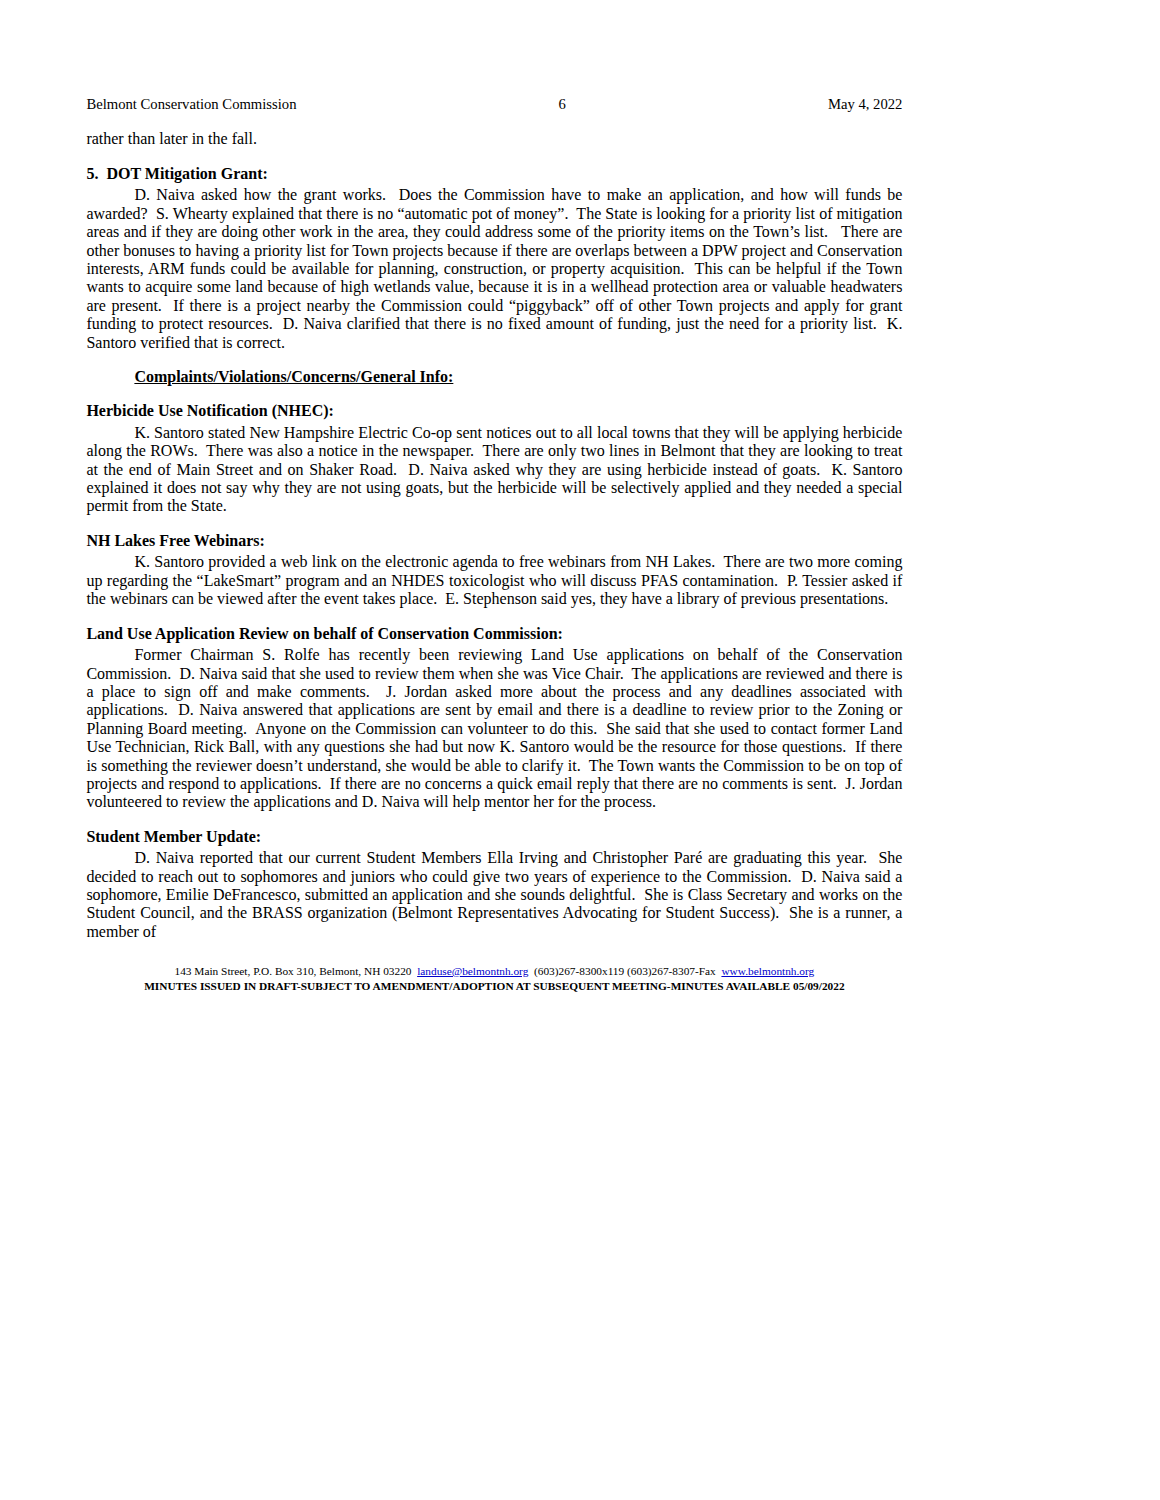Belmont Conservation Commission 6 May 4, 2022
rather than later in the fall.
5. DOT Mitigation Grant:
D. Naiva asked how the grant works. Does the Commission have to make an application, and how will funds be awarded? S. Whearty explained that there is no “automatic pot of money”. The State is looking for a priority list of mitigation areas and if they are doing other work in the area, they could address some of the priority items on the Town’s list. There are other bonuses to having a priority list for Town projects because if there are overlaps between a DPW project and Conservation interests, ARM funds could be available for planning, construction, or property acquisition. This can be helpful if the Town wants to acquire some land because of high wetlands value, because it is in a wellhead protection area or valuable headwaters are present. If there is a project nearby the Commission could “piggyback” off of other Town projects and apply for grant funding to protect resources. D. Naiva clarified that there is no fixed amount of funding, just the need for a priority list. K. Santoro verified that is correct.
Complaints/Violations/Concerns/General Info:
Herbicide Use Notification (NHEC):
K. Santoro stated New Hampshire Electric Co-op sent notices out to all local towns that they will be applying herbicide along the ROWs. There was also a notice in the newspaper. There are only two lines in Belmont that they are looking to treat at the end of Main Street and on Shaker Road. D. Naiva asked why they are using herbicide instead of goats. K. Santoro explained it does not say why they are not using goats, but the herbicide will be selectively applied and they needed a special permit from the State.
NH Lakes Free Webinars:
K. Santoro provided a web link on the electronic agenda to free webinars from NH Lakes. There are two more coming up regarding the “LakeSmart” program and an NHDES toxicologist who will discuss PFAS contamination. P. Tessier asked if the webinars can be viewed after the event takes place. E. Stephenson said yes, they have a library of previous presentations.
Land Use Application Review on behalf of Conservation Commission:
Former Chairman S. Rolfe has recently been reviewing Land Use applications on behalf of the Conservation Commission. D. Naiva said that she used to review them when she was Vice Chair. The applications are reviewed and there is a place to sign off and make comments. J. Jordan asked more about the process and any deadlines associated with applications. D. Naiva answered that applications are sent by email and there is a deadline to review prior to the Zoning or Planning Board meeting. Anyone on the Commission can volunteer to do this. She said that she used to contact former Land Use Technician, Rick Ball, with any questions she had but now K. Santoro would be the resource for those questions. If there is something the reviewer doesn’t understand, she would be able to clarify it. The Town wants the Commission to be on top of projects and respond to applications. If there are no concerns a quick email reply that there are no comments is sent. J. Jordan volunteered to review the applications and D. Naiva will help mentor her for the process.
Student Member Update:
D. Naiva reported that our current Student Members Ella Irving and Christopher Paré are graduating this year. She decided to reach out to sophomores and juniors who could give two years of experience to the Commission. D. Naiva said a sophomore, Emilie DeFrancesco, submitted an application and she sounds delightful. She is Class Secretary and works on the Student Council, and the BRASS organization (Belmont Representatives Advocating for Student Success). She is a runner, a member of
143 Main Street, P.O. Box 310, Belmont, NH 03220 landuse@belmontnh.org (603)267-8300x119 (603)267-8307-Fax www.belmontnh.org
MINUTES ISSUED IN DRAFT-SUBJECT TO AMENDMENT/ADOPTION AT SUBSEQUENT MEETING-MINUTES AVAILABLE 05/09/2022